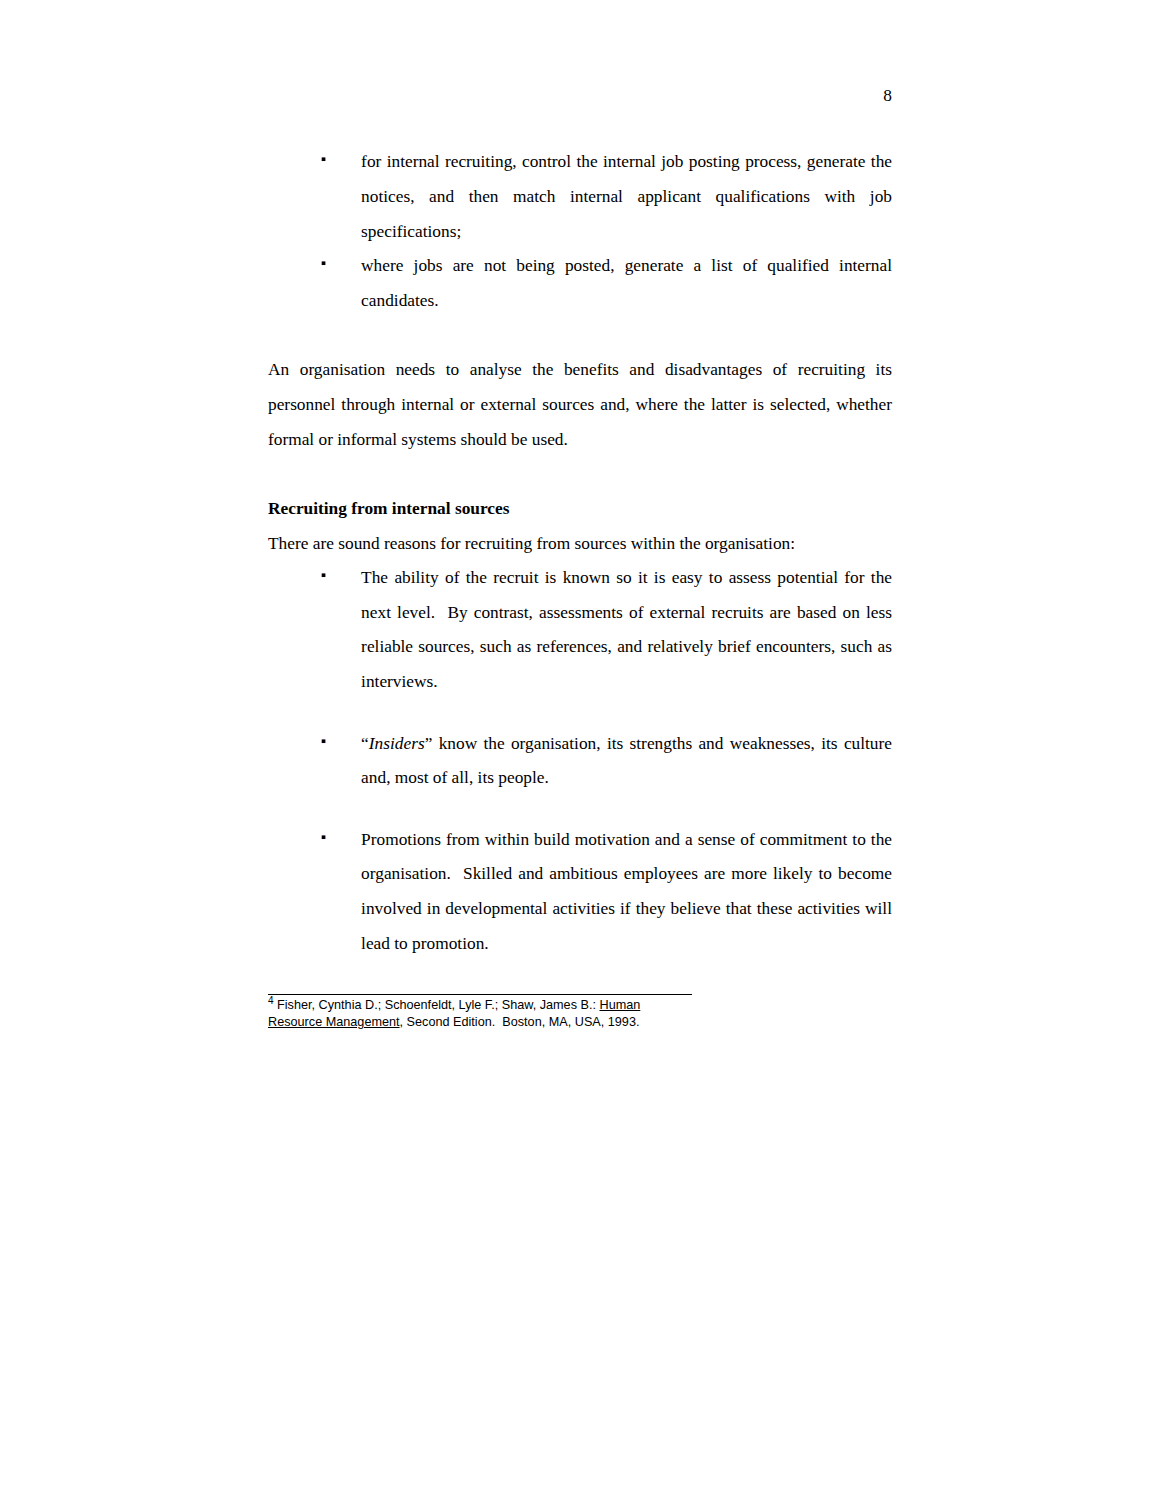8
for internal recruiting, control the internal job posting process, generate the notices, and then match internal applicant qualifications with job specifications;
where jobs are not being posted, generate a list of qualified internal candidates.
An organisation needs to analyse the benefits and disadvantages of recruiting its personnel through internal or external sources and, where the latter is selected, whether formal or informal systems should be used.
Recruiting from internal sources
There are sound reasons for recruiting from sources within the organisation:
The ability of the recruit is known so it is easy to assess potential for the next level. By contrast, assessments of external recruits are based on less reliable sources, such as references, and relatively brief encounters, such as interviews.
“Insiders” know the organisation, its strengths and weaknesses, its culture and, most of all, its people.
Promotions from within build motivation and a sense of commitment to the organisation. Skilled and ambitious employees are more likely to become involved in developmental activities if they believe that these activities will lead to promotion.
4 Fisher, Cynthia D.; Schoenfeldt, Lyle F.; Shaw, James B.: Human Resource Management, Second Edition. Boston, MA, USA, 1993.